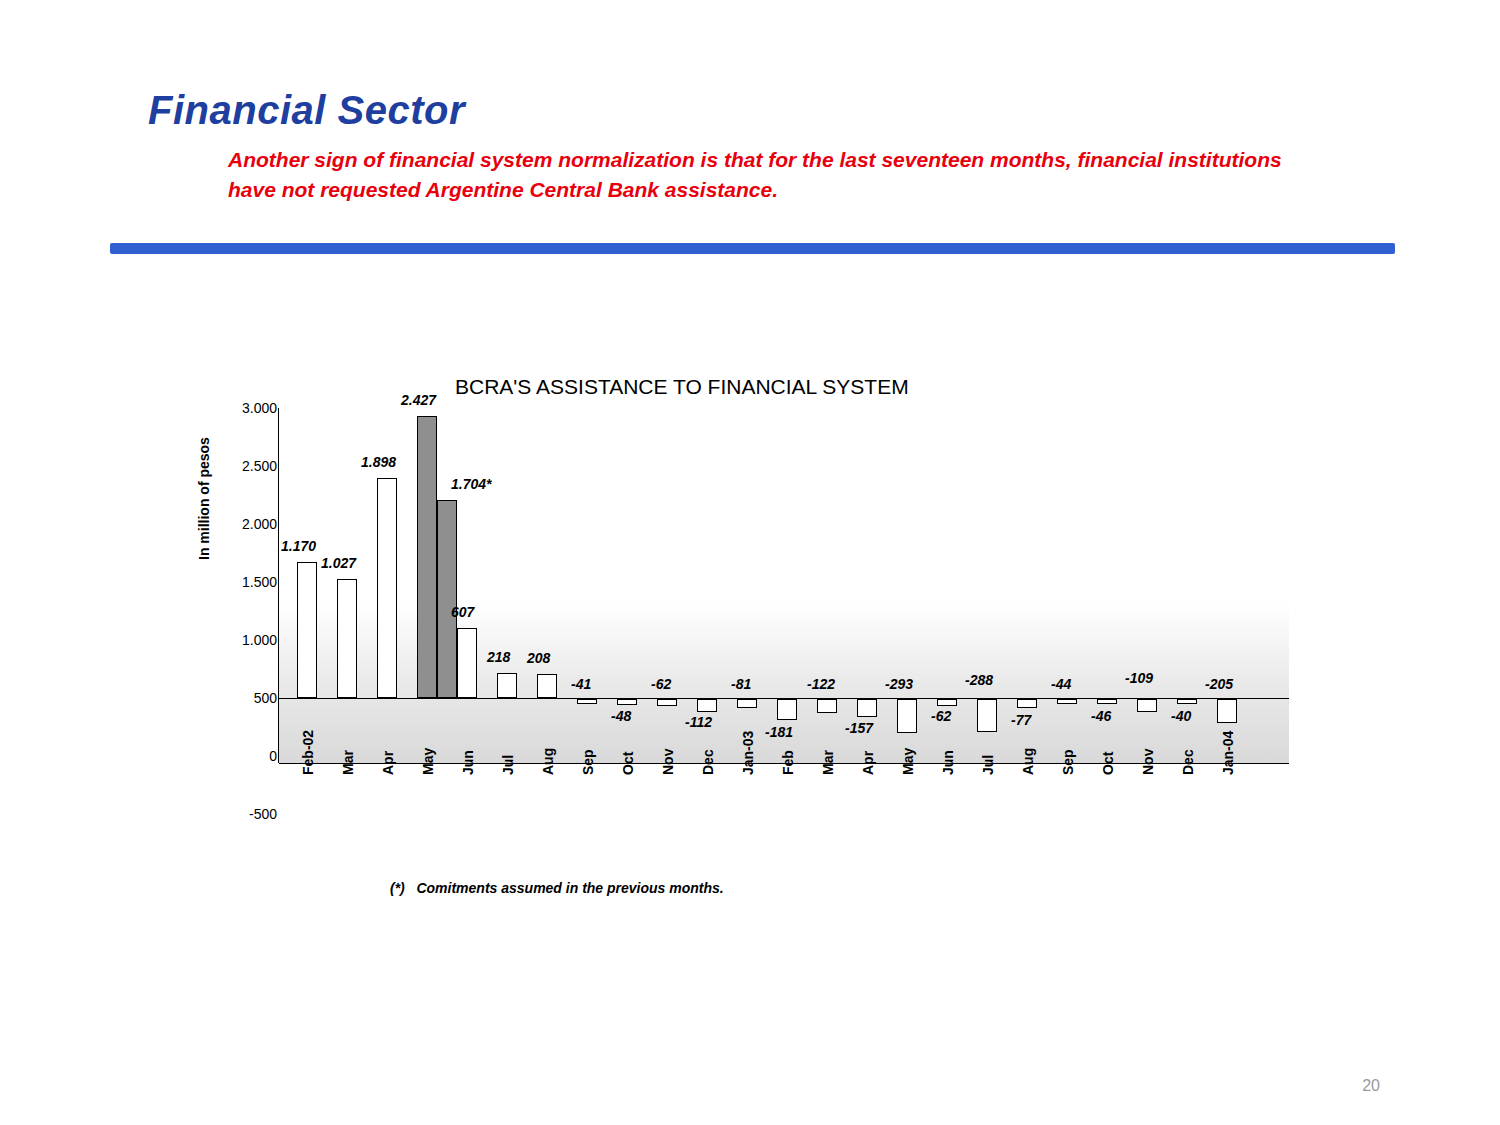Financial Sector
Another sign of financial system normalization is that for the last seventeen months, financial institutions have not requested Argentine Central Bank assistance.
BCRA'S ASSISTANCE TO FINANCIAL SYSTEM
In million of pesos
3.000
2.500
2.000
1.500
1.000
500
0
-500
1.170
1.027
1.898
2.427
1.704*
607
218
208
-41
-48
-62
-112
-81
-181
-122
-157
-293
-62
-288
-77
-44
-46
-109
-40
-205
Feb-02
Mar
Apr
May
Jun
Jul
Aug
Sep
Oct
Nov
Dec
Jan-03
Feb
Mar
Apr
May
Jun
Jul
Aug
Sep
Oct
Nov
Dec
Jan-04
(*) Comitments assumed in the previous months.
20